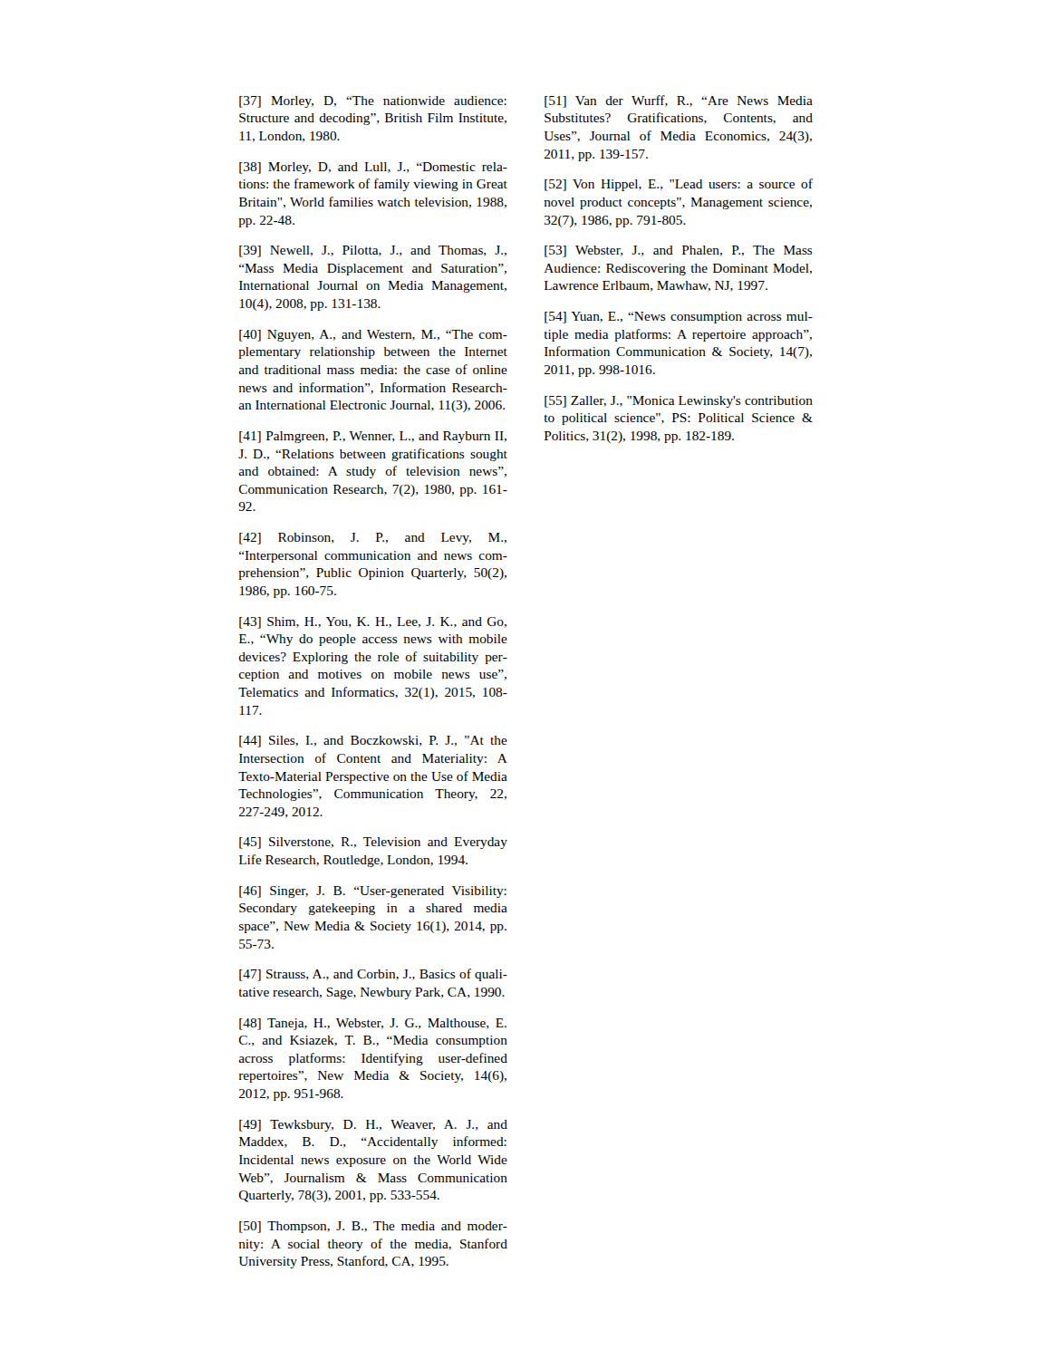[37] Morley, D, “The nationwide audience: Structure and decoding”, British Film Institute, 11, London, 1980.
[38] Morley, D, and Lull, J., “Domestic relations: the framework of family viewing in Great Britain", World families watch television, 1988, pp. 22-48.
[39] Newell, J., Pilotta, J., and Thomas, J., “Mass Media Displacement and Saturation”, International Journal on Media Management, 10(4), 2008, pp. 131-138.
[40] Nguyen, A., and Western, M., “The complementary relationship between the Internet and traditional mass media: the case of online news and information”, Information Research-an International Electronic Journal, 11(3), 2006.
[41] Palmgreen, P., Wenner, L., and Rayburn II, J. D., “Relations between gratifications sought and obtained: A study of television news”, Communication Research, 7(2), 1980, pp. 161-92.
[42] Robinson, J. P., and Levy, M., “Interpersonal communication and news comprehension”, Public Opinion Quarterly, 50(2), 1986, pp. 160-75.
[43] Shim, H., You, K. H., Lee, J. K., and Go, E., “Why do people access news with mobile devices? Exploring the role of suitability perception and motives on mobile news use”, Telematics and Informatics, 32(1), 2015, 108-117.
[44] Siles, I., and Boczkowski, P. J., "At the Intersection of Content and Materiality: A Texto-Material Perspective on the Use of Media Technologies”, Communication Theory, 22, 227-249, 2012.
[45] Silverstone, R., Television and Everyday Life Research, Routledge, London, 1994.
[46] Singer, J. B. “User-generated Visibility: Secondary gatekeeping in a shared media space”, New Media & Society 16(1), 2014, pp. 55-73.
[47] Strauss, A., and Corbin, J., Basics of qualitative research, Sage, Newbury Park, CA, 1990.
[48] Taneja, H., Webster, J. G., Malthouse, E. C., and Ksiazek, T. B., “Media consumption across platforms: Identifying user-defined repertoires”, New Media & Society, 14(6), 2012, pp. 951-968.
[49] Tewksbury, D. H., Weaver, A. J., and Maddex, B. D., “Accidentally informed: Incidental news exposure on the World Wide Web”, Journalism & Mass Communication Quarterly, 78(3), 2001, pp. 533-554.
[50] Thompson, J. B., The media and modernity: A social theory of the media, Stanford University Press, Stanford, CA, 1995.
[51] Van der Wurff, R., “Are News Media Substitutes? Gratifications, Contents, and Uses”, Journal of Media Economics, 24(3), 2011, pp. 139-157.
[52] Von Hippel, E., "Lead users: a source of novel product concepts", Management science, 32(7), 1986, pp. 791-805.
[53] Webster, J., and Phalen, P., The Mass Audience: Rediscovering the Dominant Model, Lawrence Erlbaum, Mawhaw, NJ, 1997.
[54] Yuan, E., “News consumption across multiple media platforms: A repertoire approach”, Information Communication & Society, 14(7), 2011, pp. 998-1016.
[55] Zaller, J., "Monica Lewinsky's contribution to political science", PS: Political Science & Politics, 31(2), 1998, pp. 182-189.